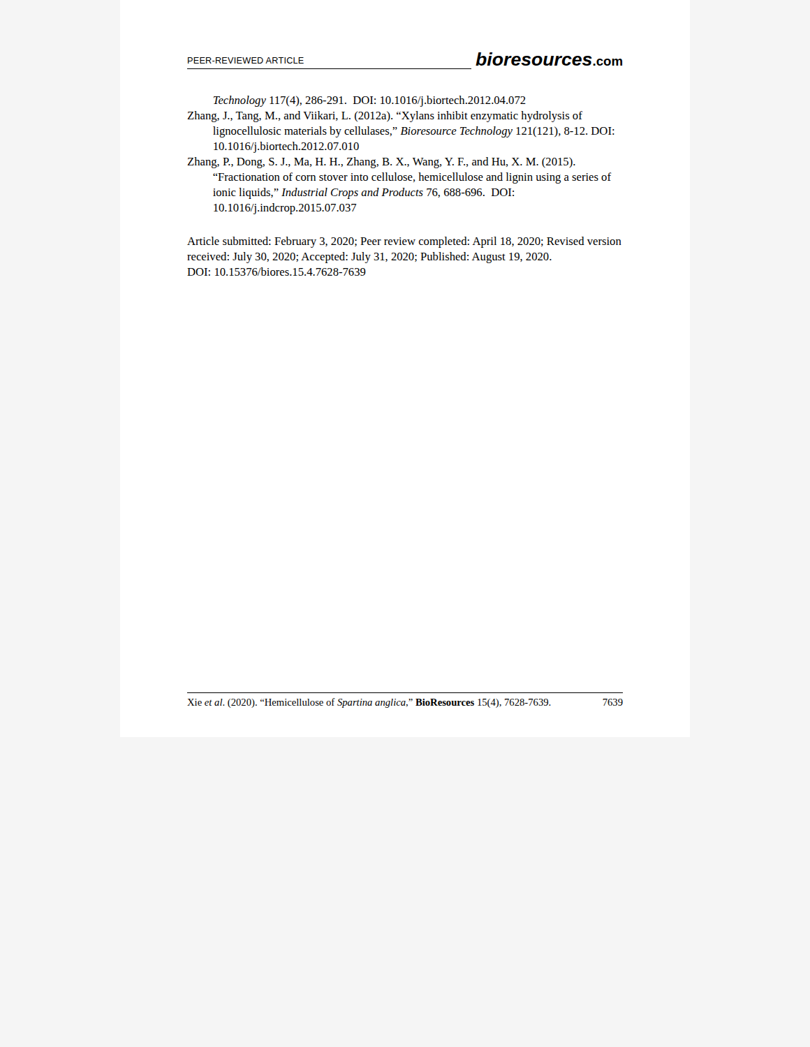PEER-REVIEWED ARTICLE
bioresources.com
Technology 117(4), 286-291. DOI: 10.1016/j.biortech.2012.04.072
Zhang, J., Tang, M., and Viikari, L. (2012a). “Xylans inhibit enzymatic hydrolysis of lignocellulosic materials by cellulases,” Bioresource Technology 121(121), 8-12. DOI: 10.1016/j.biortech.2012.07.010
Zhang, P., Dong, S. J., Ma, H. H., Zhang, B. X., Wang, Y. F., and Hu, X. M. (2015). “Fractionation of corn stover into cellulose, hemicellulose and lignin using a series of ionic liquids,” Industrial Crops and Products 76, 688-696. DOI: 10.1016/j.indcrop.2015.07.037
Article submitted: February 3, 2020; Peer review completed: April 18, 2020; Revised version received: July 30, 2020; Accepted: July 31, 2020; Published: August 19, 2020.
DOI: 10.15376/biores.15.4.7628-7639
Xie et al. (2020). “Hemicellulose of Spartina anglica,” BioResources 15(4), 7628-7639.
7639